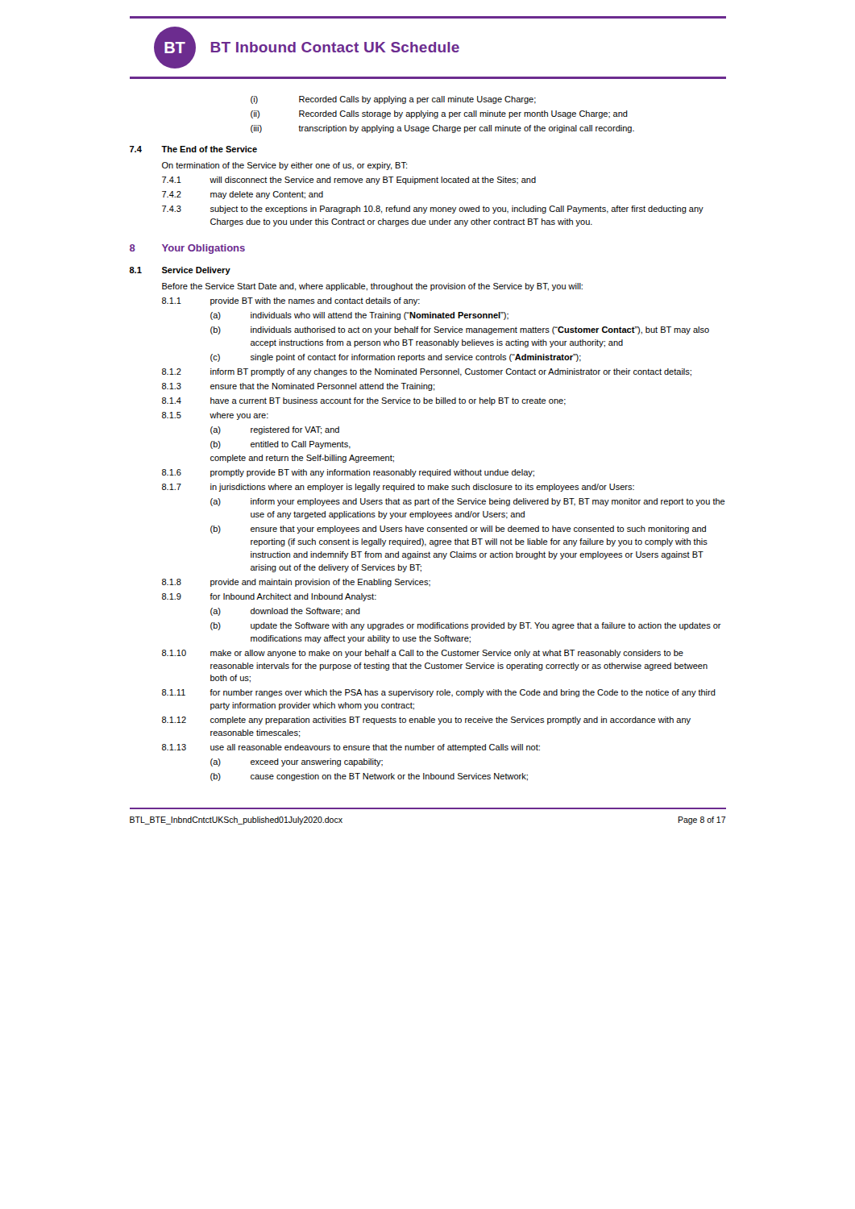BT
BT Inbound Contact UK Schedule
(i)
Recorded Calls by applying a per call minute Usage Charge;
(ii)
Recorded Calls storage by applying a per call minute per month Usage Charge; and
(iii)
transcription by applying a Usage Charge per call minute of the original call recording.
7.4 The End of the Service
On termination of the Service by either one of us, or expiry, BT:
7.4.1
will disconnect the Service and remove any BT Equipment located at the Sites; and
7.4.2
may delete any Content; and
7.4.3
subject to the exceptions in Paragraph 10.8, refund any money owed to you, including Call Payments, after first deducting any Charges due to you under this Contract or charges due under any other contract BT has with you.
8 Your Obligations
8.1 Service Delivery
Before the Service Start Date and, where applicable, throughout the provision of the Service by BT, you will:
8.1.1
provide BT with the names and contact details of any:
(a)
individuals who will attend the Training (“Nominated Personnel”);
(b)
individuals authorised to act on your behalf for Service management matters (“Customer Contact”), but BT may also accept instructions from a person who BT reasonably believes is acting with your authority; and
(c)
single point of contact for information reports and service controls (“Administrator”);
8.1.2
inform BT promptly of any changes to the Nominated Personnel, Customer Contact or Administrator or their contact details;
8.1.3
ensure that the Nominated Personnel attend the Training;
8.1.4
have a current BT business account for the Service to be billed to or help BT to create one;
8.1.5
where you are:
(a)
registered for VAT; and
(b)
entitled to Call Payments,
complete and return the Self-billing Agreement;
8.1.6
promptly provide BT with any information reasonably required without undue delay;
8.1.7
in jurisdictions where an employer is legally required to make such disclosure to its employees and/or Users:
(a)
inform your employees and Users that as part of the Service being delivered by BT, BT may monitor and report to you the use of any targeted applications by your employees and/or Users; and
(b)
ensure that your employees and Users have consented or will be deemed to have consented to such monitoring and reporting (if such consent is legally required), agree that BT will not be liable for any failure by you to comply with this instruction and indemnify BT from and against any Claims or action brought by your employees or Users against BT arising out of the delivery of Services by BT;
8.1.8
provide and maintain provision of the Enabling Services;
8.1.9
for Inbound Architect and Inbound Analyst:
(a)
download the Software; and
(b)
update the Software with any upgrades or modifications provided by BT. You agree that a failure to action the updates or modifications may affect your ability to use the Software;
8.1.10
make or allow anyone to make on your behalf a Call to the Customer Service only at what BT reasonably considers to be reasonable intervals for the purpose of testing that the Customer Service is operating correctly or as otherwise agreed between both of us;
8.1.11
for number ranges over which the PSA has a supervisory role, comply with the Code and bring the Code to the notice of any third party information provider which whom you contract;
8.1.12
complete any preparation activities BT requests to enable you to receive the Services promptly and in accordance with any reasonable timescales;
8.1.13
use all reasonable endeavours to ensure that the number of attempted Calls will not:
(a)
exceed your answering capability;
(b)
cause congestion on the BT Network or the Inbound Services Network;
BTL_BTE_InbndCntctUKSch_published01July2020.docx
Page 8 of 17